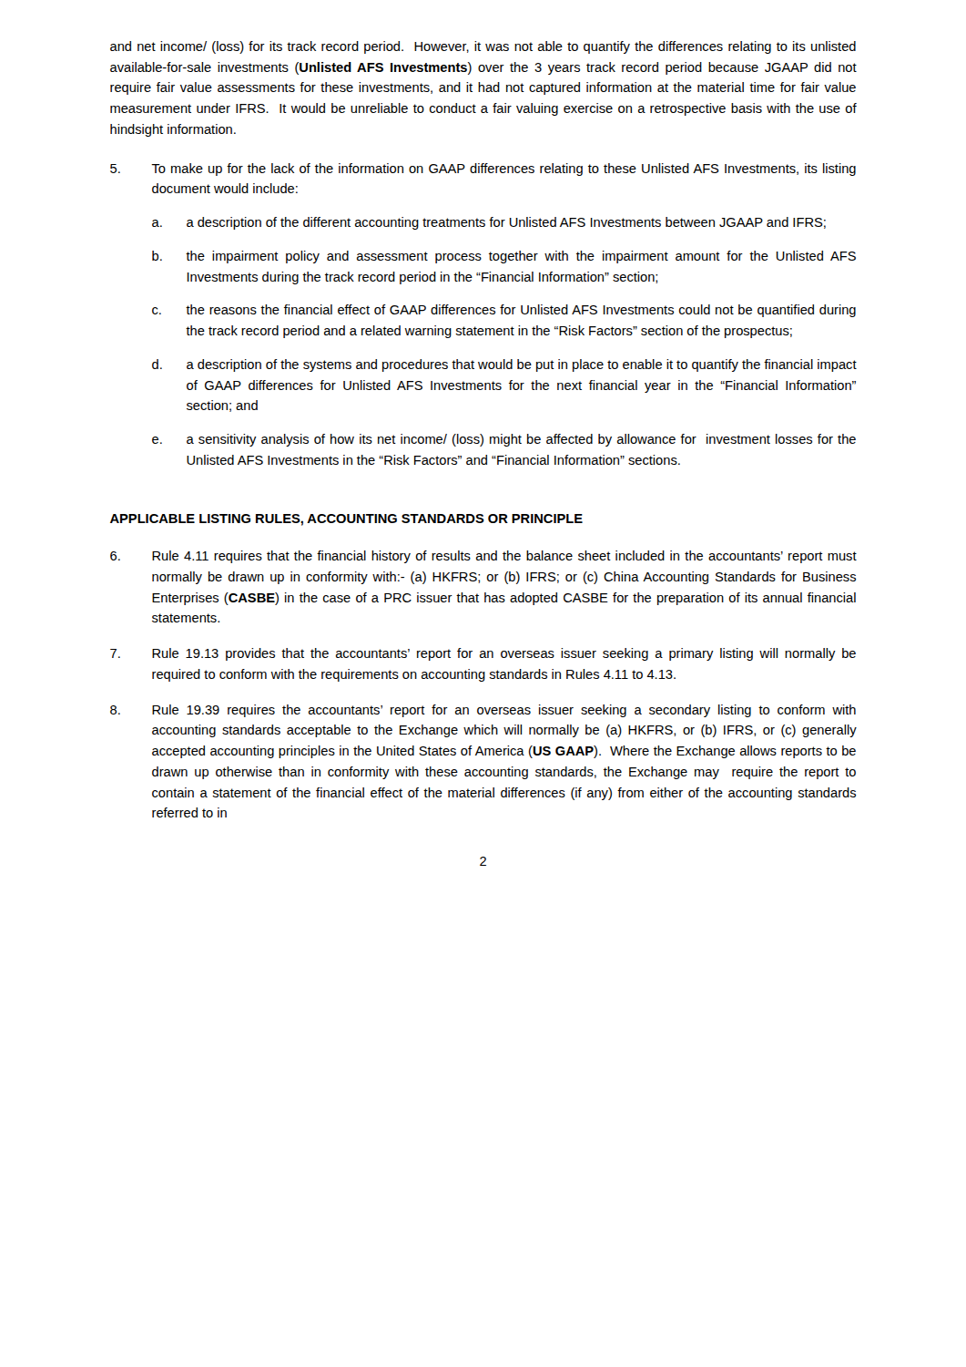and net income/ (loss) for its track record period. However, it was not able to quantify the differences relating to its unlisted available-for-sale investments (Unlisted AFS Investments) over the 3 years track record period because JGAAP did not require fair value assessments for these investments, and it had not captured information at the material time for fair value measurement under IFRS. It would be unreliable to conduct a fair valuing exercise on a retrospective basis with the use of hindsight information.
5.
To make up for the lack of the information on GAAP differences relating to these Unlisted AFS Investments, its listing document would include:
a.
a description of the different accounting treatments for Unlisted AFS Investments between JGAAP and IFRS;
b.
the impairment policy and assessment process together with the impairment amount for the Unlisted AFS Investments during the track record period in the “Financial Information” section;
c.
the reasons the financial effect of GAAP differences for Unlisted AFS Investments could not be quantified during the track record period and a related warning statement in the “Risk Factors” section of the prospectus;
d.
a description of the systems and procedures that would be put in place to enable it to quantify the financial impact of GAAP differences for Unlisted AFS Investments for the next financial year in the “Financial Information” section; and
e.
a sensitivity analysis of how its net income/ (loss) might be affected by allowance for investment losses for the Unlisted AFS Investments in the “Risk Factors” and “Financial Information” sections.
Applicable Listing Rules, Accounting Standards or Principle
6.
Rule 4.11 requires that the financial history of results and the balance sheet included in the accountants’ report must normally be drawn up in conformity with:- (a) HKFRS; or (b) IFRS; or (c) China Accounting Standards for Business Enterprises (CASBE) in the case of a PRC issuer that has adopted CASBE for the preparation of its annual financial statements.
7.
Rule 19.13 provides that the accountants’ report for an overseas issuer seeking a primary listing will normally be required to conform with the requirements on accounting standards in Rules 4.11 to 4.13.
8.
Rule 19.39 requires the accountants’ report for an overseas issuer seeking a secondary listing to conform with accounting standards acceptable to the Exchange which will normally be (a) HKFRS, or (b) IFRS, or (c) generally accepted accounting principles in the United States of America (US GAAP). Where the Exchange allows reports to be drawn up otherwise than in conformity with these accounting standards, the Exchange may require the report to contain a statement of the financial effect of the material differences (if any) from either of the accounting standards referred to in
2